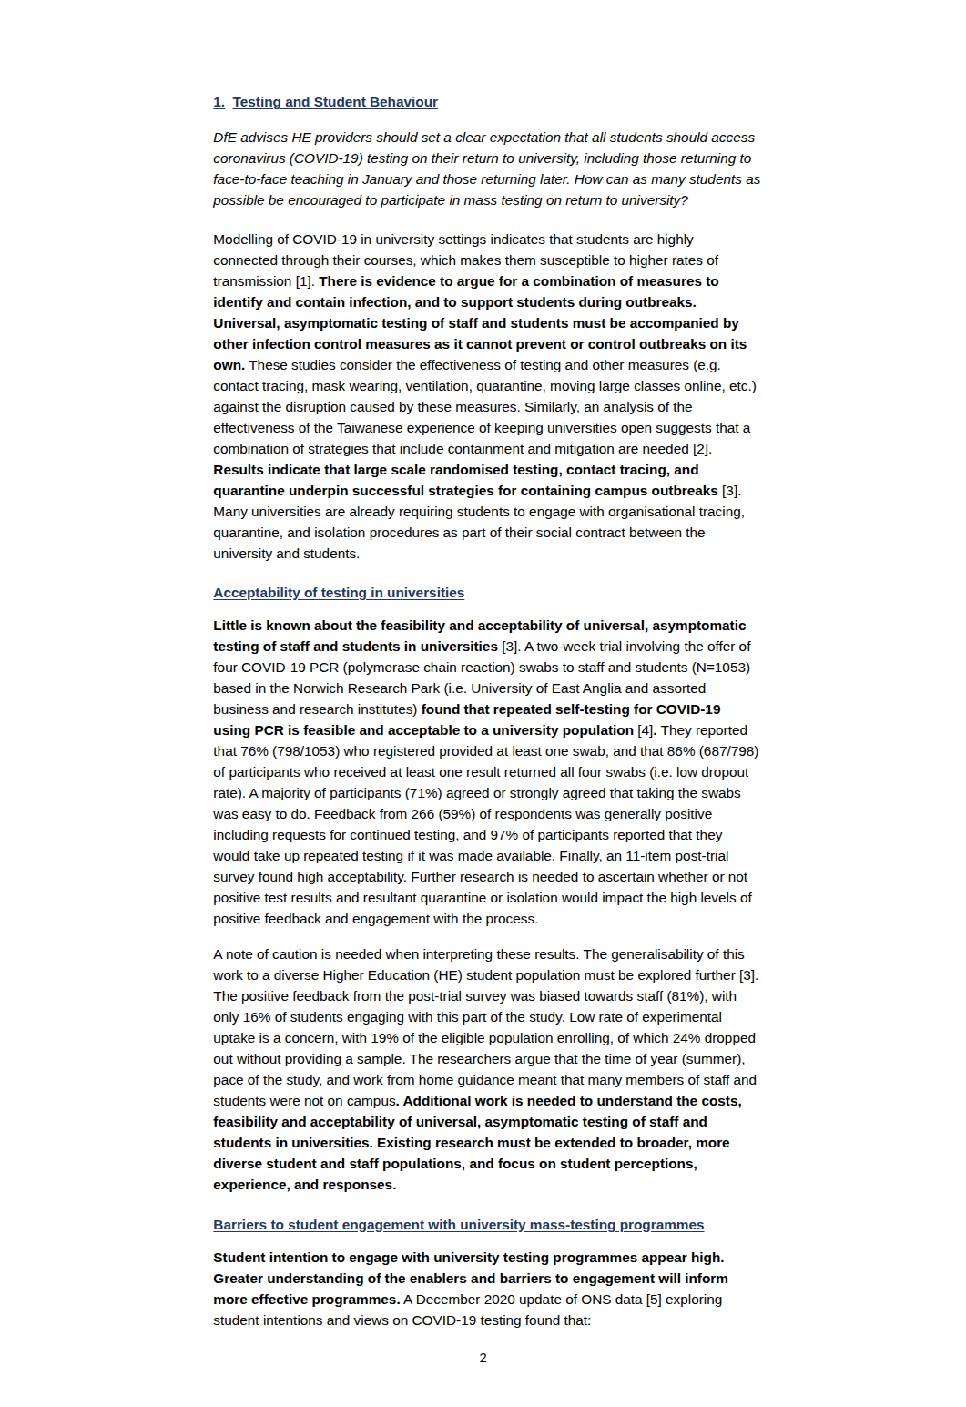1. Testing and Student Behaviour
DfE advises HE providers should set a clear expectation that all students should access coronavirus (COVID-19) testing on their return to university, including those returning to face-to-face teaching in January and those returning later. How can as many students as possible be encouraged to participate in mass testing on return to university?
Modelling of COVID-19 in university settings indicates that students are highly connected through their courses, which makes them susceptible to higher rates of transmission [1]. There is evidence to argue for a combination of measures to identify and contain infection, and to support students during outbreaks. Universal, asymptomatic testing of staff and students must be accompanied by other infection control measures as it cannot prevent or control outbreaks on its own. These studies consider the effectiveness of testing and other measures (e.g. contact tracing, mask wearing, ventilation, quarantine, moving large classes online, etc.) against the disruption caused by these measures. Similarly, an analysis of the effectiveness of the Taiwanese experience of keeping universities open suggests that a combination of strategies that include containment and mitigation are needed [2]. Results indicate that large scale randomised testing, contact tracing, and quarantine underpin successful strategies for containing campus outbreaks [3]. Many universities are already requiring students to engage with organisational tracing, quarantine, and isolation procedures as part of their social contract between the university and students.
Acceptability of testing in universities
Little is known about the feasibility and acceptability of universal, asymptomatic testing of staff and students in universities [3]. A two-week trial involving the offer of four COVID-19 PCR (polymerase chain reaction) swabs to staff and students (N=1053) based in the Norwich Research Park (i.e. University of East Anglia and assorted business and research institutes) found that repeated self-testing for COVID-19 using PCR is feasible and acceptable to a university population [4]. They reported that 76% (798/1053) who registered provided at least one swab, and that 86% (687/798) of participants who received at least one result returned all four swabs (i.e. low dropout rate). A majority of participants (71%) agreed or strongly agreed that taking the swabs was easy to do. Feedback from 266 (59%) of respondents was generally positive including requests for continued testing, and 97% of participants reported that they would take up repeated testing if it was made available. Finally, an 11-item post-trial survey found high acceptability. Further research is needed to ascertain whether or not positive test results and resultant quarantine or isolation would impact the high levels of positive feedback and engagement with the process.
A note of caution is needed when interpreting these results. The generalisability of this work to a diverse Higher Education (HE) student population must be explored further [3]. The positive feedback from the post-trial survey was biased towards staff (81%), with only 16% of students engaging with this part of the study. Low rate of experimental uptake is a concern, with 19% of the eligible population enrolling, of which 24% dropped out without providing a sample. The researchers argue that the time of year (summer), pace of the study, and work from home guidance meant that many members of staff and students were not on campus. Additional work is needed to understand the costs, feasibility and acceptability of universal, asymptomatic testing of staff and students in universities. Existing research must be extended to broader, more diverse student and staff populations, and focus on student perceptions, experience, and responses.
Barriers to student engagement with university mass-testing programmes
Student intention to engage with university testing programmes appear high. Greater understanding of the enablers and barriers to engagement will inform more effective programmes. A December 2020 update of ONS data [5] exploring student intentions and views on COVID-19 testing found that:
2